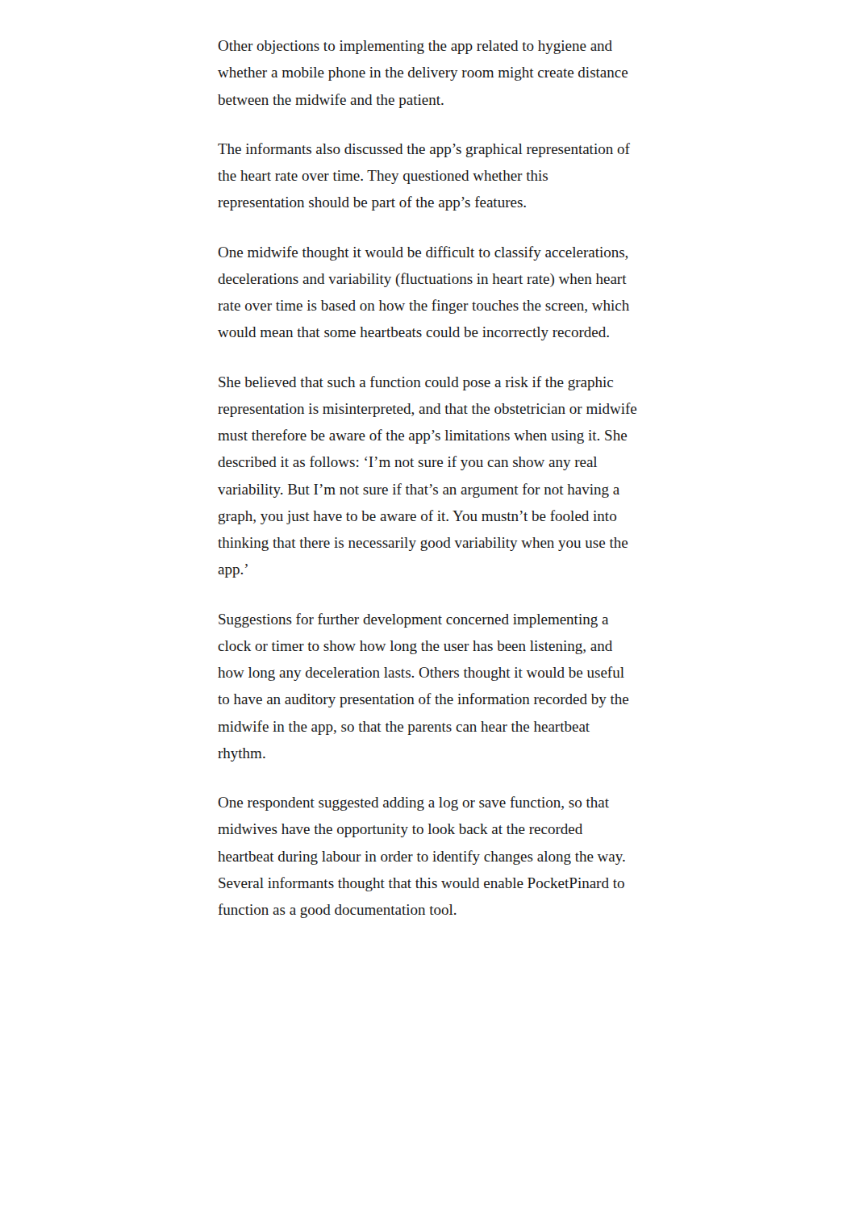Other objections to implementing the app related to hygiene and whether a mobile phone in the delivery room might create distance between the midwife and the patient.
The informants also discussed the app’s graphical representation of the heart rate over time. They questioned whether this representation should be part of the app’s features.
One midwife thought it would be difficult to classify accelerations, decelerations and variability (fluctuations in heart rate) when heart rate over time is based on how the finger touches the screen, which would mean that some heartbeats could be incorrectly recorded.
She believed that such a function could pose a risk if the graphic representation is misinterpreted, and that the obstetrician or midwife must therefore be aware of the app’s limitations when using it. She described it as follows: ‘I’m not sure if you can show any real variability. But I’m not sure if that’s an argument for not having a graph, you just have to be aware of it. You mustn’t be fooled into thinking that there is necessarily good variability when you use the app.’
Suggestions for further development concerned implementing a clock or timer to show how long the user has been listening, and how long any deceleration lasts. Others thought it would be useful to have an auditory presentation of the information recorded by the midwife in the app, so that the parents can hear the heartbeat rhythm.
One respondent suggested adding a log or save function, so that midwives have the opportunity to look back at the recorded heartbeat during labour in order to identify changes along the way. Several informants thought that this would enable PocketPinard to function as a good documentation tool.